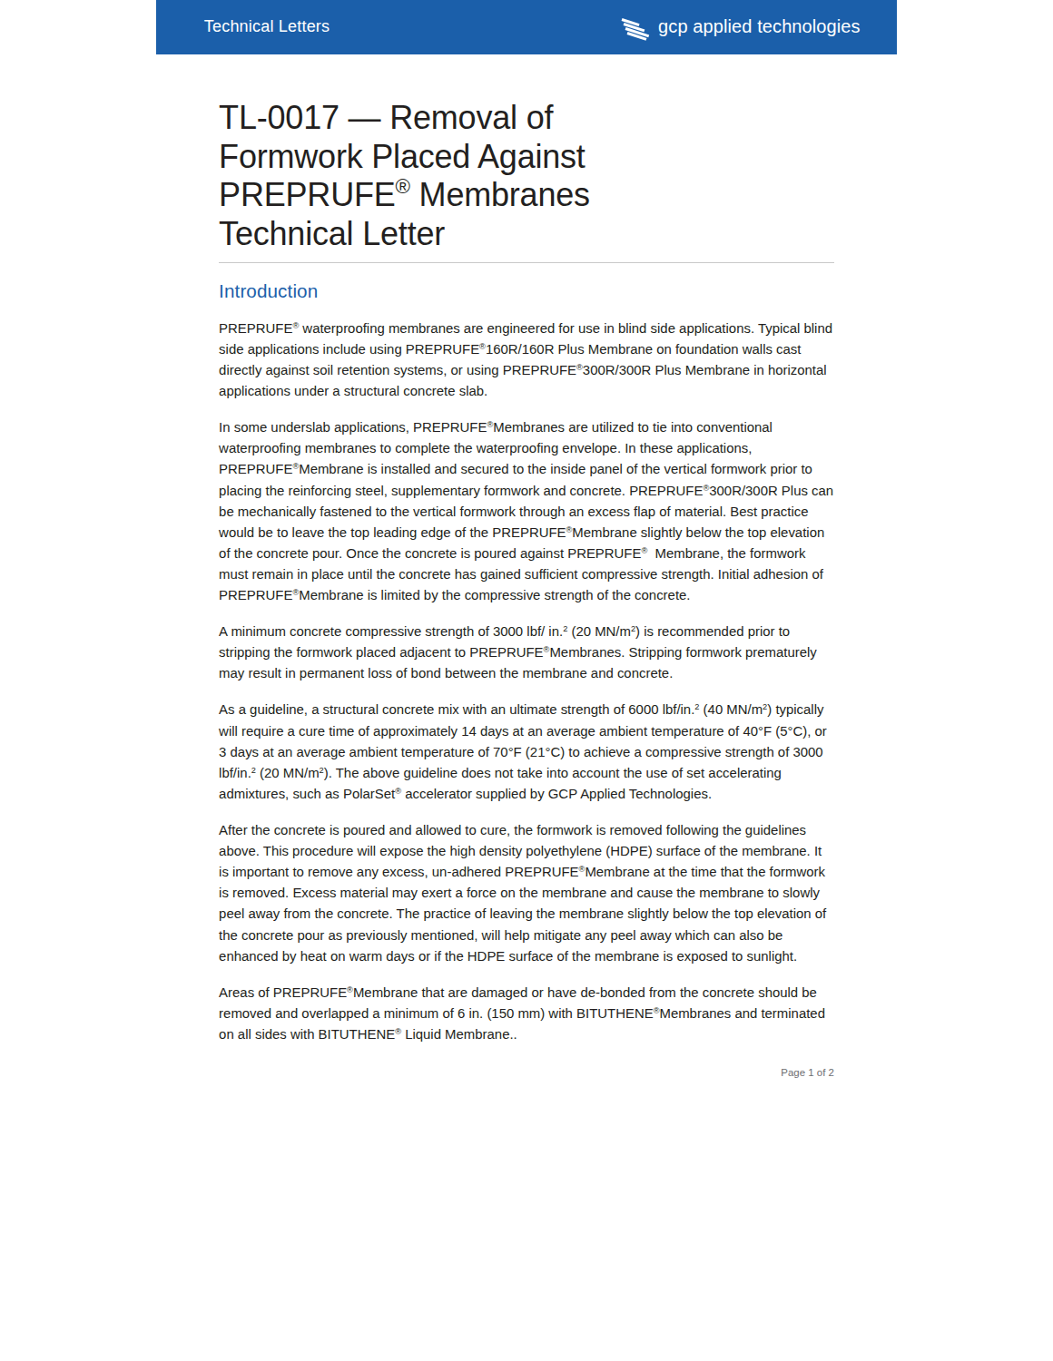Technical Letters
gcp applied technologies
TL-0017 — Removal of
Formwork Placed Against
PREPRUFE® Membranes
Technical Letter
Introduction
PREPRUFE® waterproofing membranes are engineered for use in blind side applications. Typical blind side applications include using PREPRUFE®160R/160R Plus Membrane on foundation walls cast directly against soil retention systems, or using PREPRUFE®300R/300R Plus Membrane in horizontal applications under a structural concrete slab.
In some underslab applications, PREPRUFE®Membranes are utilized to tie into conventional waterproofing membranes to complete the waterproofing envelope. In these applications, PREPRUFE®Membrane is installed and secured to the inside panel of the vertical formwork prior to placing the reinforcing steel, supplementary formwork and concrete. PREPRUFE®300R/300R Plus can be mechanically fastened to the vertical formwork through an excess flap of material. Best practice would be to leave the top leading edge of the PREPRUFE®Membrane slightly below the top elevation of the concrete pour. Once the concrete is poured against PREPRUFE® Membrane, the formwork must remain in place until the concrete has gained sufficient compressive strength. Initial adhesion of PREPRUFE®Membrane is limited by the compressive strength of the concrete.
A minimum concrete compressive strength of 3000 lbf/ in.2 (20 MN/m2) is recommended prior to stripping the formwork placed adjacent to PREPRUFE®Membranes. Stripping formwork prematurely may result in permanent loss of bond between the membrane and concrete.
As a guideline, a structural concrete mix with an ultimate strength of 6000 lbf/in.2 (40 MN/m2) typically will require a cure time of approximately 14 days at an average ambient temperature of 40°F (5°C), or 3 days at an average ambient temperature of 70°F (21°C) to achieve a compressive strength of 3000 lbf/in.2 (20 MN/m2). The above guideline does not take into account the use of set accelerating admixtures, such as PolarSet® accelerator supplied by GCP Applied Technologies.
After the concrete is poured and allowed to cure, the formwork is removed following the guidelines above. This procedure will expose the high density polyethylene (HDPE) surface of the membrane. It is important to remove any excess, un-adhered PREPRUFE®Membrane at the time that the formwork is removed. Excess material may exert a force on the membrane and cause the membrane to slowly peel away from the concrete. The practice of leaving the membrane slightly below the top elevation of the concrete pour as previously mentioned, will help mitigate any peel away which can also be enhanced by heat on warm days or if the HDPE surface of the membrane is exposed to sunlight.
Areas of PREPRUFE®Membrane that are damaged or have de-bonded from the concrete should be removed and overlapped a minimum of 6 in. (150 mm) with BITUTHENE®Membranes and terminated on all sides with BITUTHENE® Liquid Membrane..
Page 1 of 2